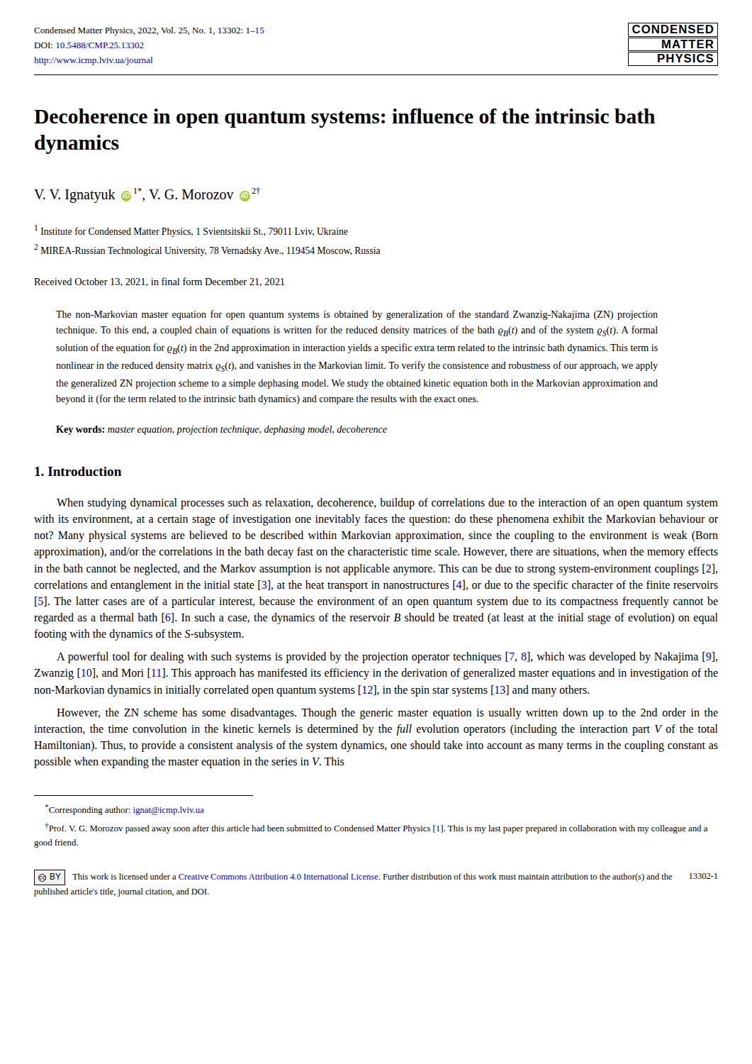Condensed Matter Physics, 2022, Vol. 25, No. 1, 13302: 1–15
DOI: 10.5488/CMP.25.13302
http://www.icmp.lviv.ua/journal
CONDENSED MATTER PHYSICS
Decoherence in open quantum systems: influence of the intrinsic bath dynamics
V. V. Ignatyuk 1*, V. G. Morozov 2†
1 Institute for Condensed Matter Physics, 1 Svientsitskii St., 79011 Lviv, Ukraine
2 MIREA-Russian Technological University, 78 Vernadsky Ave., 119454 Moscow, Russia
Received October 13, 2021, in final form December 21, 2021
The non-Markovian master equation for open quantum systems is obtained by generalization of the standard Zwanzig-Nakajima (ZN) projection technique. To this end, a coupled chain of equations is written for the reduced density matrices of the bath ϱB(t) and of the system ϱS(t). A formal solution of the equation for ϱB(t) in the 2nd approximation in interaction yields a specific extra term related to the intrinsic bath dynamics. This term is nonlinear in the reduced density matrix ϱS(t), and vanishes in the Markovian limit. To verify the consistence and robustness of our approach, we apply the generalized ZN projection scheme to a simple dephasing model. We study the obtained kinetic equation both in the Markovian approximation and beyond it (for the term related to the intrinsic bath dynamics) and compare the results with the exact ones.
Key words: master equation, projection technique, dephasing model, decoherence
1. Introduction
When studying dynamical processes such as relaxation, decoherence, buildup of correlations due to the interaction of an open quantum system with its environment, at a certain stage of investigation one inevitably faces the question: do these phenomena exhibit the Markovian behaviour or not? Many physical systems are believed to be described within Markovian approximation, since the coupling to the environment is weak (Born approximation), and/or the correlations in the bath decay fast on the characteristic time scale. However, there are situations, when the memory effects in the bath cannot be neglected, and the Markov assumption is not applicable anymore. This can be due to strong system-environment couplings [2], correlations and entanglement in the initial state [3], at the heat transport in nanostructures [4], or due to the specific character of the finite reservoirs [5]. The latter cases are of a particular interest, because the environment of an open quantum system due to its compactness frequently cannot be regarded as a thermal bath [6]. In such a case, the dynamics of the reservoir B should be treated (at least at the initial stage of evolution) on equal footing with the dynamics of the S-subsystem.
A powerful tool for dealing with such systems is provided by the projection operator techniques [7, 8], which was developed by Nakajima [9], Zwanzig [10], and Mori [11]. This approach has manifested its efficiency in the derivation of generalized master equations and in investigation of the non-Markovian dynamics in initially correlated open quantum systems [12], in the spin star systems [13] and many others.
However, the ZN scheme has some disadvantages. Though the generic master equation is usually written down up to the 2nd order in the interaction, the time convolution in the kinetic kernels is determined by the full evolution operators (including the interaction part V of the total Hamiltonian). Thus, to provide a consistent analysis of the system dynamics, one should take into account as many terms in the coupling constant as possible when expanding the master equation in the series in V. This
*Corresponding author: ignat@icmp.lviv.ua
†Prof. V. G. Morozov passed away soon after this article had been submitted to Condensed Matter Physics [1]. This is my last paper prepared in collaboration with my colleague and a good friend.
cc BY This work is licensed under a Creative Commons Attribution 4.0 International License. Further distribution of this work must maintain attribution to the author(s) and the published article's title, journal citation, and DOI.
13302-1